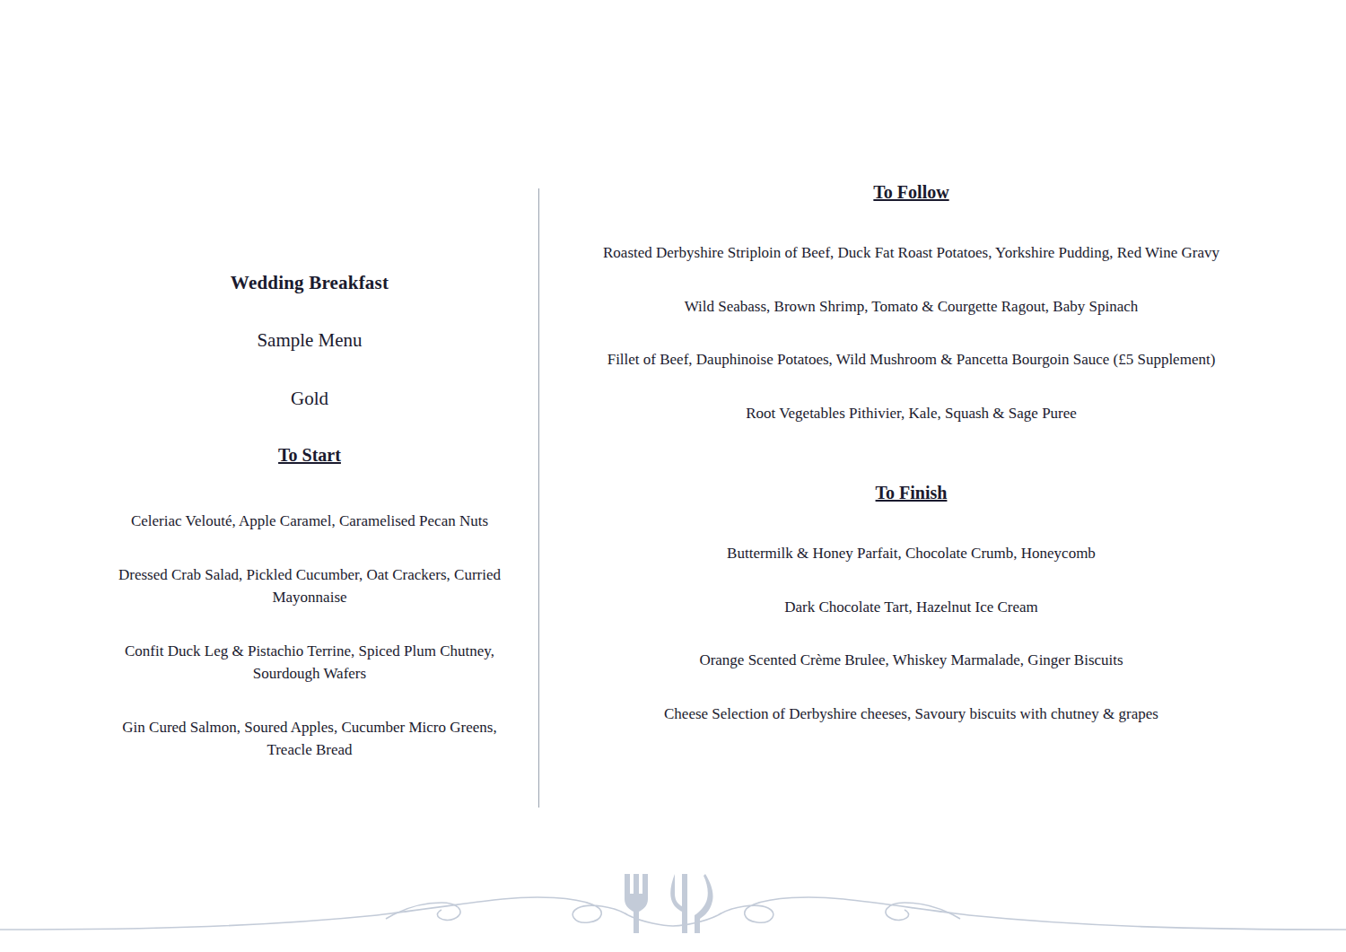Wedding Breakfast
Sample Menu
Gold
To Start
Celeriac Velouté, Apple Caramel, Caramelised Pecan Nuts
Dressed Crab Salad, Pickled Cucumber, Oat Crackers, Curried Mayonnaise
Confit Duck Leg & Pistachio Terrine, Spiced Plum Chutney, Sourdough Wafers
Gin Cured Salmon, Soured Apples, Cucumber Micro Greens, Treacle Bread
To Follow
Roasted Derbyshire Striploin of Beef, Duck Fat Roast Potatoes, Yorkshire Pudding, Red Wine Gravy
Wild Seabass, Brown Shrimp, Tomato & Courgette Ragout, Baby Spinach
Fillet of Beef, Dauphinoise Potatoes, Wild Mushroom & Pancetta Bourgoin Sauce (£5 Supplement)
Root Vegetables Pithivier, Kale, Squash & Sage Puree
To Finish
Buttermilk & Honey Parfait, Chocolate Crumb, Honeycomb
Dark Chocolate Tart, Hazelnut Ice Cream
Orange Scented Crème Brulee, Whiskey Marmalade, Ginger Biscuits
Cheese Selection of Derbyshire cheeses, Savoury biscuits with chutney & grapes